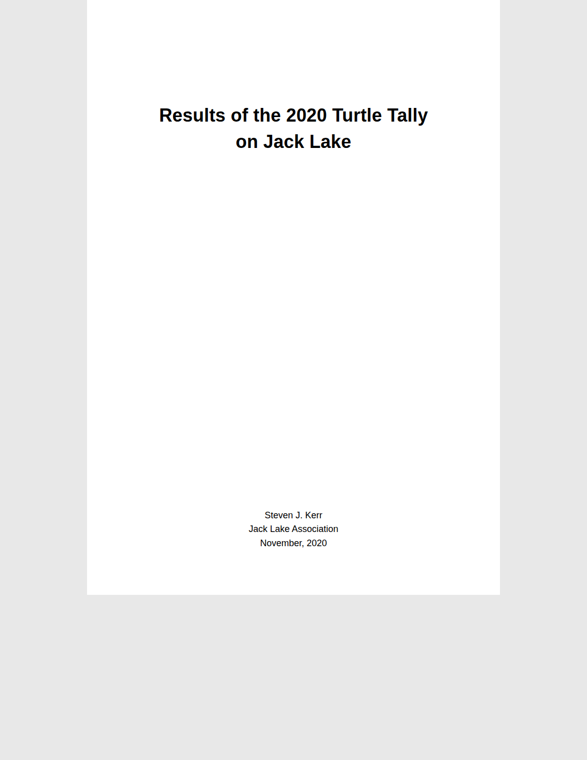Results of the 2020 Turtle Tally on Jack Lake
Steven J. Kerr
Jack Lake Association
November, 2020